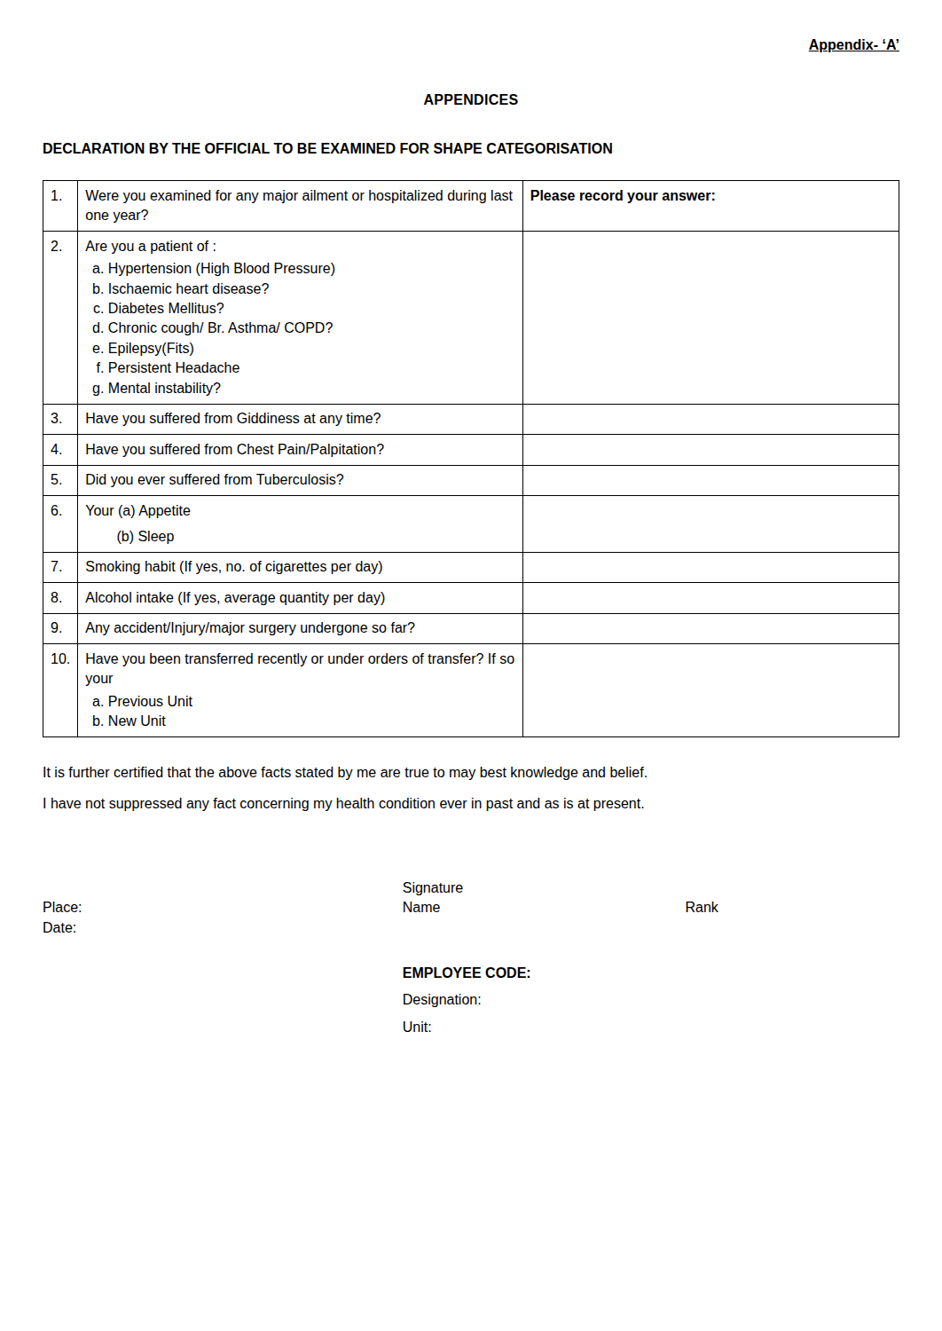Appendix- ‘A’
APPENDICES
DECLARATION BY THE OFFICIAL TO BE EXAMINED FOR SHAPE CATEGORISATION
| 1. | Were you examined for any major ailment or hospitalized during last one year? | Please record your answer: |
| 2. | Are you a patient of : Hypertension (High Blood Pressure) Ischaemic heart disease? Diabetes Mellitus? Chronic cough/ Br. Asthma/ COPD? Epilepsy(Fits) Persistent Headache Mental instability? | |
| 3. | Have you suffered from Giddiness at any time? | |
| 4. | Have you suffered from Chest Pain/Palpitation? | |
| 5. | Did you ever suffered from Tuberculosis? | |
| 6. | Your (a) Appetite (b) Sleep | |
| 7. | Smoking habit (If yes, no. of cigarettes per day) | |
| 8. | Alcohol intake (If yes, average quantity per day) | |
| 9. | Any accident/Injury/major surgery undergone so far? | |
| 10. | Have you been transferred recently or under orders of transfer? If so your Previous Unit New Unit | |
It is further certified that the above facts stated by me are true to may best knowledge and belief.
I have not suppressed any fact concerning my health condition ever in past and as is at present.
| | Signature | |
| Place: | Name | Rank |
| Date: | | |
EMPLOYEE CODE:
Designation:
Unit: